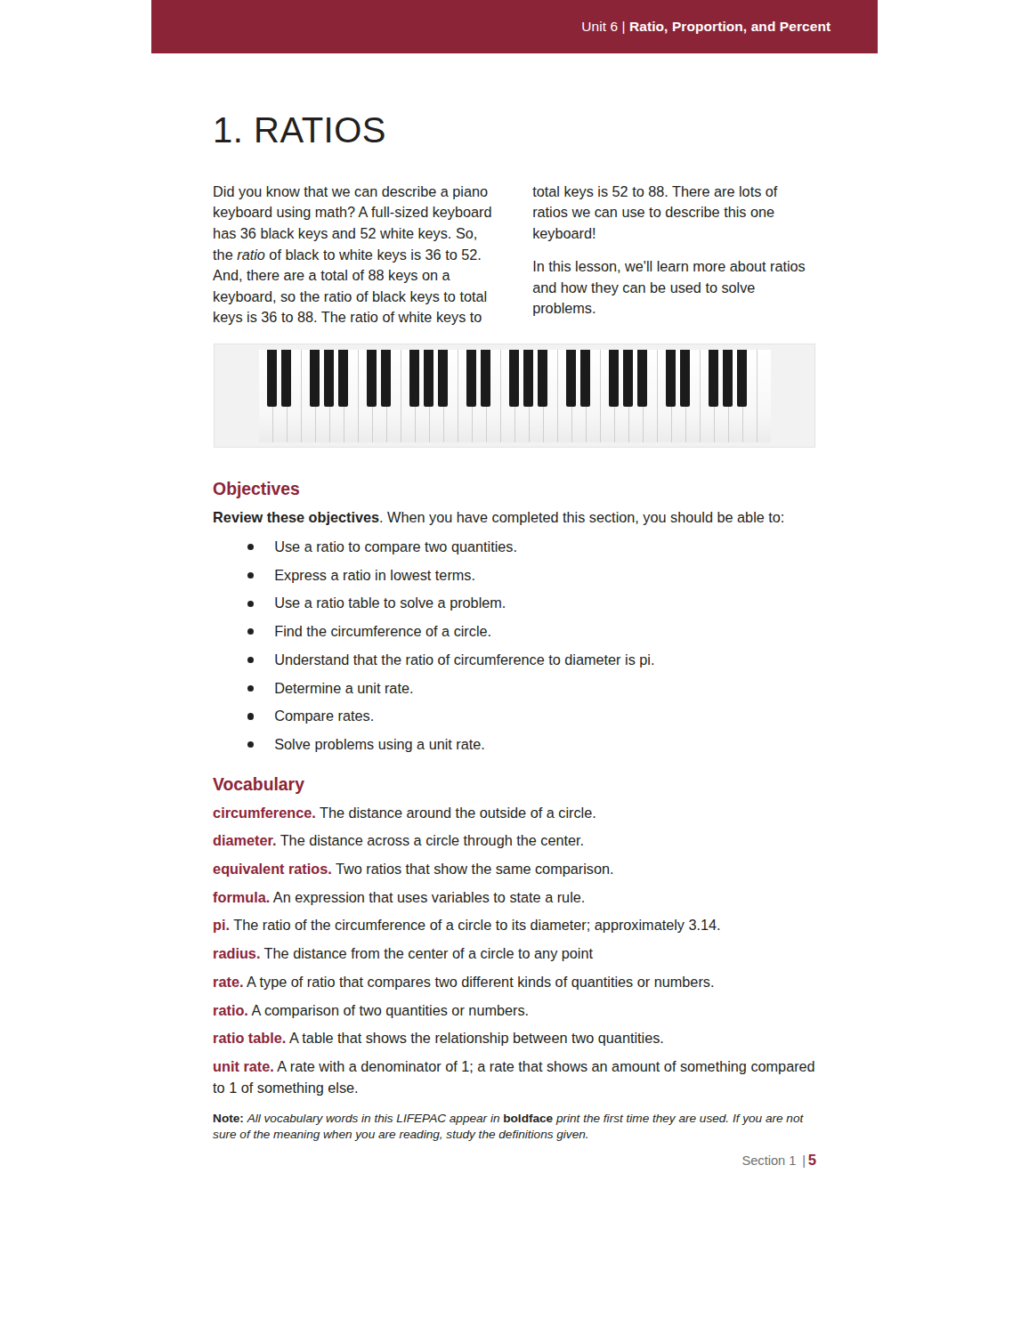Unit 6|Ratio, Proportion, and Percent
1. RATIOS
Did you know that we can describe a piano keyboard using math? A full-sized keyboard has 36 black keys and 52 white keys. So, the ratio of black to white keys is 36 to 52. And, there are a total of 88 keys on a keyboard, so the ratio of black keys to total keys is 36 to 88. The ratio of white keys to total keys is 52 to 88. There are lots of ratios we can use to describe this one keyboard!
In this lesson, we'll learn more about ratios and how they can be used to solve problems.
Objectives
Review these objectives. When you have completed this section, you should be able to:
Use a ratio to compare two quantities.
Express a ratio in lowest terms.
Use a ratio table to solve a problem.
Find the circumference of a circle.
Understand that the ratio of circumference to diameter is pi.
Determine a unit rate.
Compare rates.
Solve problems using a unit rate.
Vocabulary
circumference. The distance around the outside of a circle.
diameter. The distance across a circle through the center.
equivalent ratios. Two ratios that show the same comparison.
formula. An expression that uses variables to state a rule.
pi. The ratio of the circumference of a circle to its diameter; approximately 3.14.
radius. The distance from the center of a circle to any point
rate. A type of ratio that compares two different kinds of quantities or numbers.
ratio. A comparison of two quantities or numbers.
ratio table. A table that shows the relationship between two quantities.
unit rate. A rate with a denominator of 1; a rate that shows an amount of something compared to 1 of something else.
Note: All vocabulary words in this LIFEPAC appear in boldface print the first time they are used. If you are not sure of the meaning when you are reading, study the definitions given.
Section 1 |5